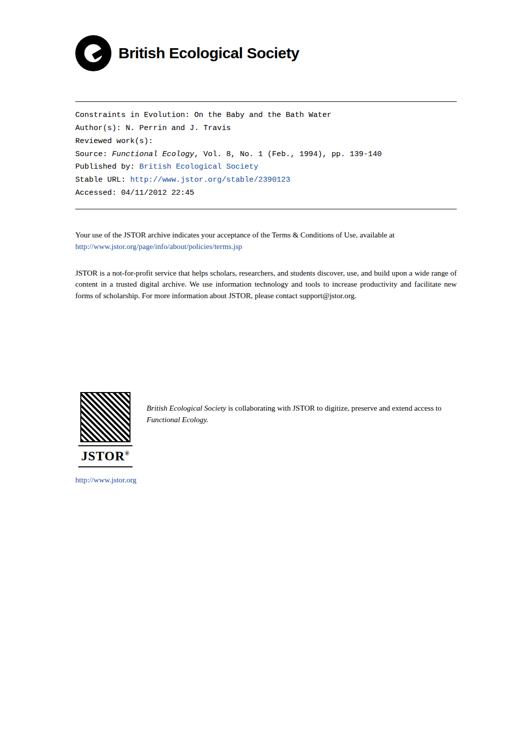British Ecological Society
Constraints in Evolution: On the Baby and the Bath Water
Author(s): N. Perrin and J. Travis
Reviewed work(s):
Source: Functional Ecology, Vol. 8, No. 1 (Feb., 1994), pp. 139-140
Published by: British Ecological Society
Stable URL: http://www.jstor.org/stable/2390123
Accessed: 04/11/2012 22:45
Your use of the JSTOR archive indicates your acceptance of the Terms & Conditions of Use, available at
http://www.jstor.org/page/info/about/policies/terms.jsp
JSTOR is a not-for-profit service that helps scholars, researchers, and students discover, use, and build upon a wide range of content in a trusted digital archive. We use information technology and tools to increase productivity and facilitate new forms of scholarship. For more information about JSTOR, please contact support@jstor.org.
JSTOR®
British Ecological Society is collaborating with JSTOR to digitize, preserve and extend access to Functional Ecology.
http://www.jstor.org